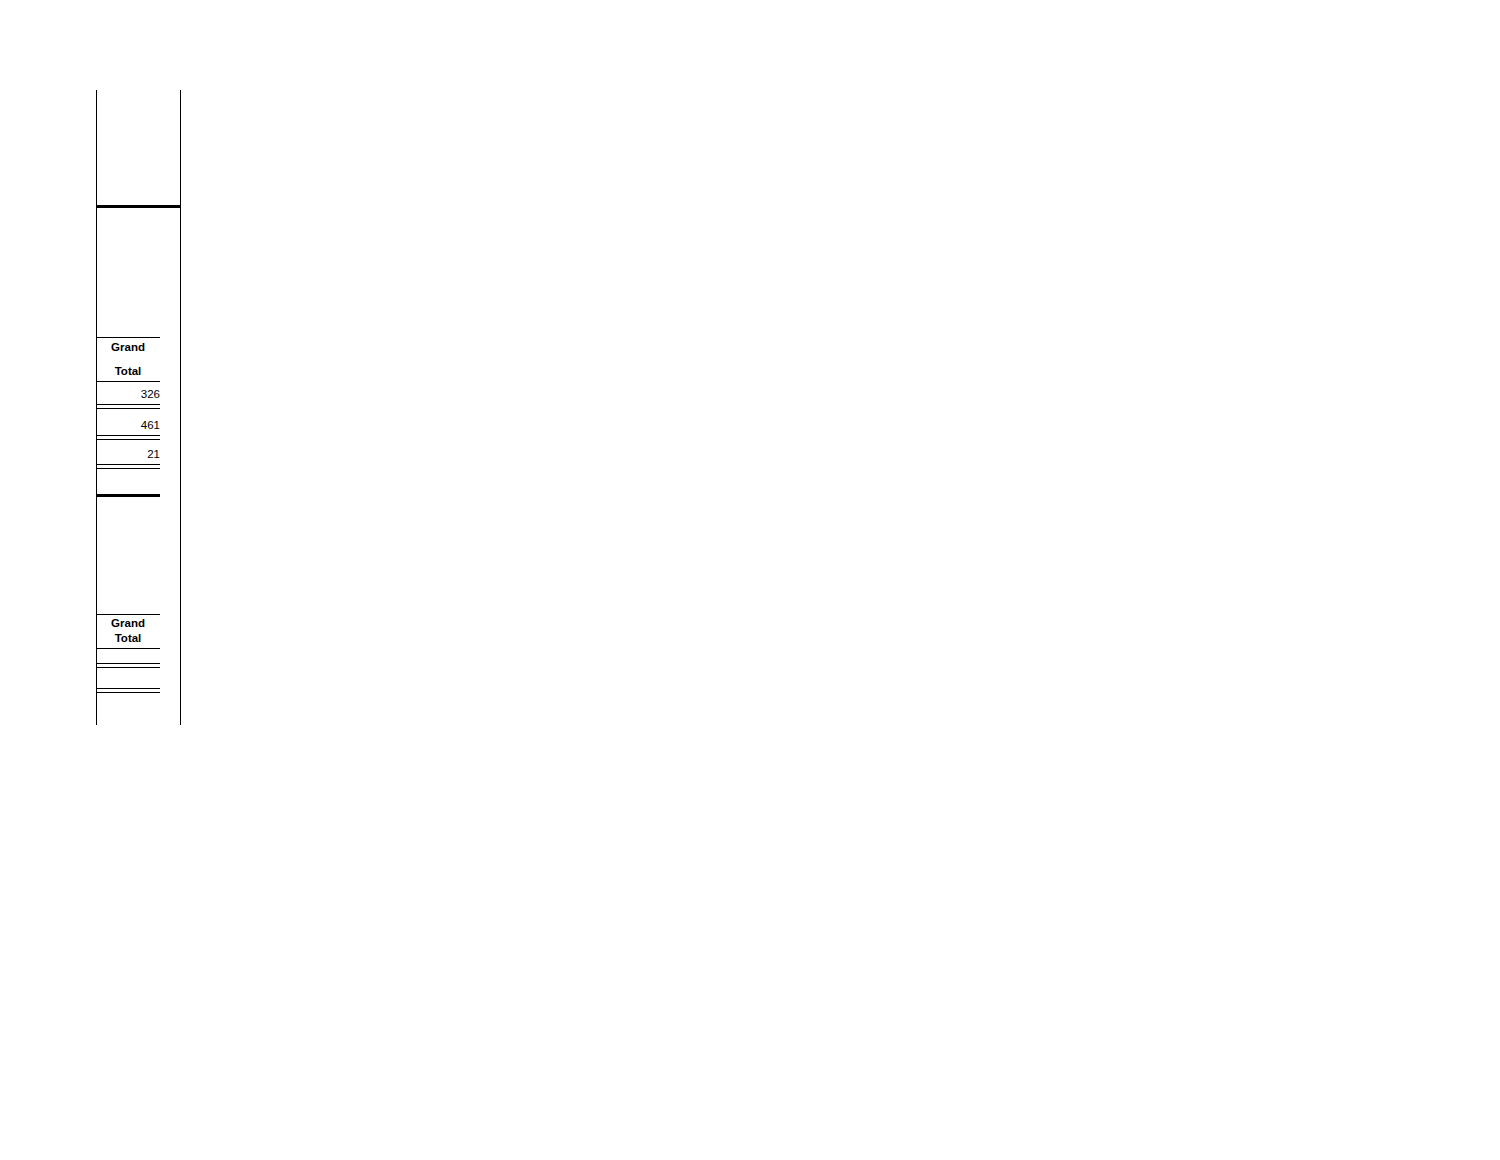Grand
Total
326
461
21
Grand
Total